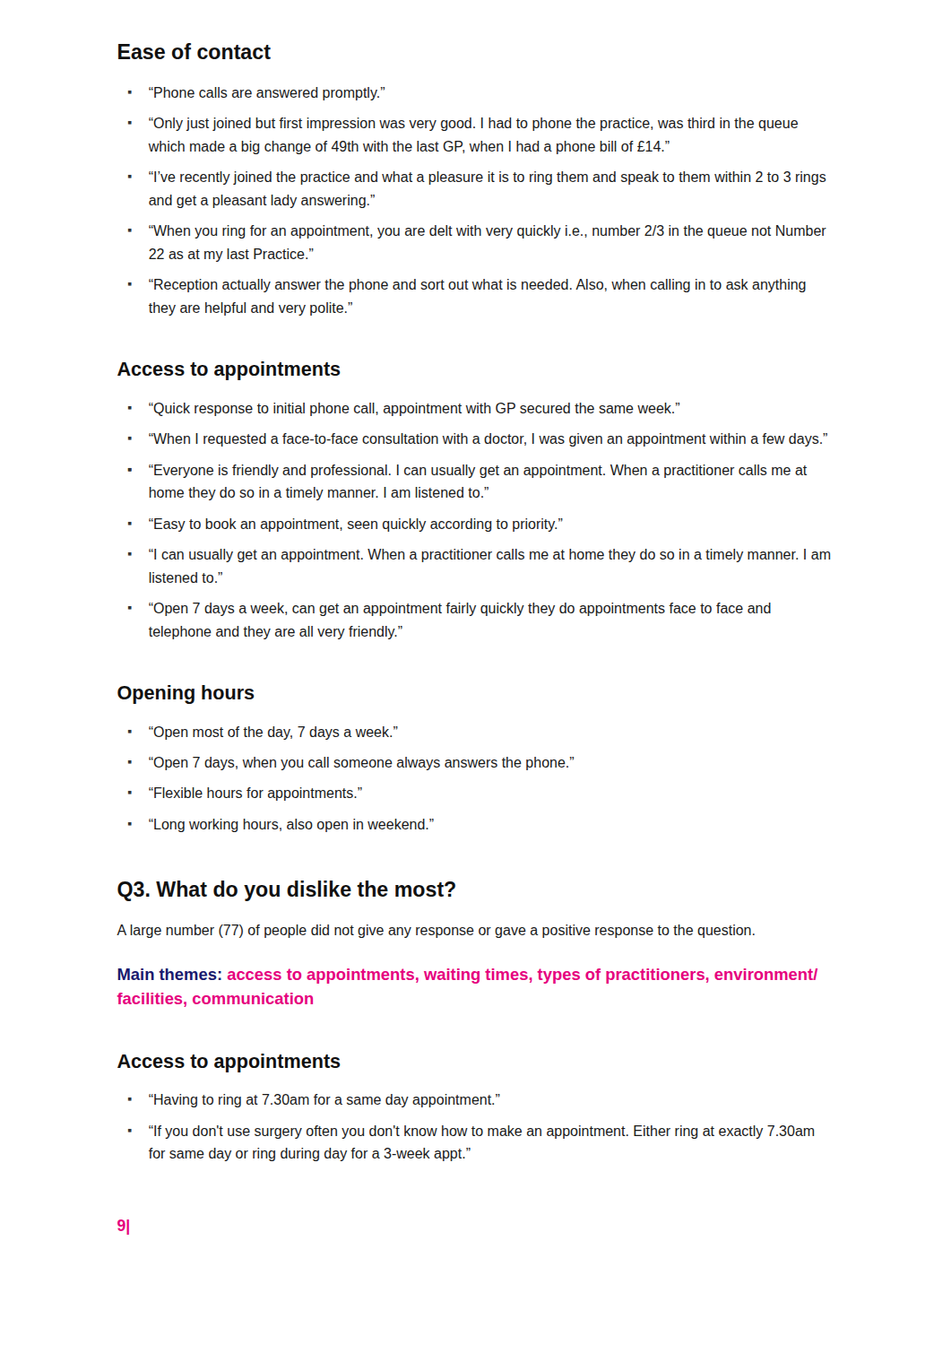Ease of contact
“Phone calls are answered promptly.”
“Only just joined but first impression was very good. I had to phone the practice, was third in the queue which made a big change of 49th with the last GP, when I had a phone bill of £14.”
“I’ve recently joined the practice and what a pleasure it is to ring them and speak to them within 2 to 3 rings and get a pleasant lady answering.”
“When you ring for an appointment, you are delt with very quickly i.e., number 2/3 in the queue not Number 22 as at my last Practice.”
“Reception actually answer the phone and sort out what is needed. Also, when calling in to ask anything they are helpful and very polite.”
Access to appointments
“Quick response to initial phone call, appointment with GP secured the same week.”
“When I requested a face-to-face consultation with a doctor, I was given an appointment within a few days.”
“Everyone is friendly and professional. I can usually get an appointment. When a practitioner calls me at home they do so in a timely manner. I am listened to.”
“Easy to book an appointment, seen quickly according to priority.”
“I can usually get an appointment. When a practitioner calls me at home they do so in a timely manner. I am listened to.”
“Open 7 days a week, can get an appointment fairly quickly they do appointments face to face and telephone and they are all very friendly.”
Opening hours
“Open most of the day, 7 days a week.”
“Open 7 days, when you call someone always answers the phone.”
“Flexible hours for appointments.”
“Long working hours, also open in weekend.”
Q3. What do you dislike the most?
A large number (77) of people did not give any response or gave a positive response to the question.
Main themes: access to appointments, waiting times, types of practitioners, environment/ facilities, communication
Access to appointments
“Having to ring at 7.30am for a same day appointment.”
“If you don't use surgery often you don't know how to make an appointment. Either ring at exactly 7.30am for same day or ring during day for a 3-week appt.”
9|